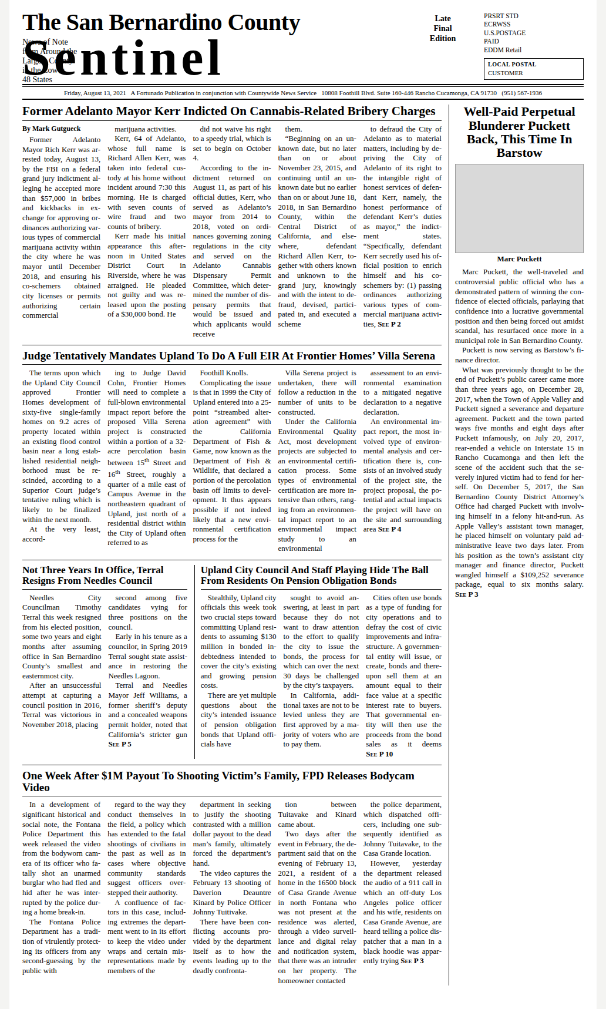The San Bernardino County
Sentinel
News of Note
from Around the
Largest County
in the Lower
48 States
Late
Final
Edition
PRSRT STD
ECRWSS
U.S.POSTAGE
PAID
EDDM Retail
LOCAL POSTAL
CUSTOMER
Friday, August 13, 2021 A Fortunado Publication in conjunction with Countywide News Service 10808 Foothill Blvd. Suite 160-446 Rancho Cucamonga, CA 91730 (951) 567-1936
Former Adelanto Mayor Kerr Indicted On Cannabis-Related Bribery Charges
By Mark Gutgueck
Former Adelanto Mayor Rich Kerr was arrested today, August 13, by the FBI on a federal grand jury indictment alleging he accepted more than $57,000 in bribes and kickbacks in exchange for approving ordinances authorizing various types of commercial marijuana activity within the city where he was mayor until December 2018, and ensuring his co-schemers obtained city licenses or permits authorizing certain commercial
marijuana activities.
Kerr, 64 of Adelanto, whose full name is Richard Allen Kerr, was taken into federal custody at his home without incident around 7:30 this morning. He is charged with seven counts of wire fraud and two counts of bribery.
Kerr made his initial appearance this afternoon in United States District Court in Riverside, where he was arraigned. He pleaded not guilty and was released upon the posting of a $30,000 bond. He
did not waive his right to a speedy trial, which is set to begin on October 4.
According to the indictment returned on August 11, as part of his official duties, Kerr, who served as Adelanto’s mayor from 2014 to 2018, voted on ordinances governing zoning regulations in the city and served on the Adelanto Cannabis Dispensary Permit Committee, which determined the number of dispensary permits that would be issued and which applicants would receive
them.
“Beginning on an unknown date, but no later than on or about November 23, 2015, and continuing until an unknown date but no earlier than on or about June 18, 2018, in San Bernardino County, within the Central District of California, and elsewhere, defendant Richard Allen Kerr, together with others known and unknown to the grand jury, knowingly and with the intent to defraud, devised, participated in, and executed a scheme
to defraud the City of Adelanto as to material matters, including by depriving the City of Adelanto of its right to the intangible right of honest services of defendant Kerr, namely, the honest performance of defendant Kerr’s duties as mayor,” the indictment states. “Specifically, defendant Kerr secretly used his official position to enrich himself and his co-schemers by: (1) passing ordinances authorizing various types of commercial marijuana activities, See P 2
Judge Tentatively Mandates Upland To Do A Full EIR At Frontier Homes’ Villa Serena
The terms upon which the Upland City Council approved Frontier Homes development of sixty-five single-family homes on 9.2 acres of property located within an existing flood control basin near a long established residential neighborhood must be rescinded, according to a Superior Court judge’s tentative ruling which is likely to be finalized within the next month.
At the very least, accord-
ing to Judge David Cohn, Frontier Homes will need to complete a full-blown environmental impact report before the proposed Villa Serena project is constructed within a portion of a 32-acre percolation basin between 15th Street and 16th Street, roughly a quarter of a mile east of Campus Avenue in the northeastern quadrant of Upland, just north of a residential district within the City of Upland often referred to as
Foothill Knolls.
Complicating the issue is that in 1999 the City of Upland entered into a 25-point “streambed alteration agreement” with the California Department of Fish & Game, now known as the Department of Fish & Wildlife, that declared a portion of the percolation basin off limits to development. It thus appears possible if not indeed likely that a new environmental certification process for the
Villa Serena project is undertaken, there will follow a reduction in the number of units to be constructed.
Under the California Environmental Quality Act, most development projects are subjected to an environmental certification process. Some types of environmental certification are more intensive than others, ranging from an environmental impact report to an environmental impact study to an environmental
assessment to an environmental examination to a mitigated negative declaration to a negative declaration.
An environmental impact report, the most involved type of environmental analysis and certification there is, consists of an involved study of the project site, the project proposal, the potential and actual impacts the project will have on the site and surrounding area See P 4
Not Three Years In Office, Terral Resigns From Needles Council
Needles City Councilman Timothy Terral this week resigned from his elected position, some two years and eight months after assuming office in San Bernardino County’s smallest and easternmost city.
After an unsuccessful attempt at capturing a council position in 2016, Terral was victorious in November 2018, placing
second among five candidates vying for three positions on the council.
Early in his tenure as a councilor, in Spring 2019 Terral sought state assistance in restoring the Needles Lagoon.
Terral and Needles Mayor Jeff Williams, a former sheriff’s deputy and a concealed weapons permit holder, noted that California’s stricter gun See P 5
Upland City Council And Staff Playing Hide The Ball From Residents On Pension Obligation Bonds
Stealthily, Upland city officials this week took two crucial steps toward committing Upland residents to assuming $130 million in bonded indebtedness intended to cover the city’s existing and growing pension costs.
There are yet multiple questions about the city’s intended issuance of pension obligation bonds that Upland officials have
sought to avoid answering, at least in part because they do not want to draw attention to the effort to qualify the city to issue the bonds, the process for which can over the next 30 days be challenged by the city’s taxpayers.
In California, additional taxes are not to be levied unless they are first approved by a majority of voters who are to pay them.
Cities often use bonds as a type of funding for city operations and to defray the cost of civic improvements and infrastructure. A governmental entity will issue, or create, bonds and thereupon sell them at an amount equal to their face value at a specific interest rate to buyers. That governmental entity will then use the proceeds from the bond sales as it deems See P 10
One Week After $1M Payout To Shooting Victim’s Family, FPD Releases Bodycam Video
In a development of significant historical and social note, the Fontana Police Department this week released the video from the bodyworn camera of its officer who fatally shot an unarmed burglar who had fled and hid after he was interrupted by the police during a home break-in.
The Fontana Police Department has a tradition of virulently protecting its officers from any second-guessing by the public with
regard to the way they conduct themselves in the field, a policy which has extended to the fatal shootings of civilians in the past as well as in cases where objective community standards suggest officers overstepped their authority.
A confluence of factors in this case, including extremes the department went to in its effort to keep the video under wraps and certain misrepresentations made by members of the
department in seeking to justify the shooting contrasted with a million dollar payout to the dead man’s family, ultimately forced the department’s hand.
The video captures the February 13 shooting of Daverion Deauntre Kinard by Police Officer Johnny Tuitivake.
There have been conflicting accounts provided by the department itself as to how the events leading up to the deadly confronta-
tion between Tuitavake and Kinard came about.
Two days after the event in February, the department said that on the evening of February 13, 2021, a resident of a home in the 16500 block of Casa Grande Avenue in north Fontana who was not present at the residence was alerted, through a video surveillance and digital relay and notification system, that there was an intruder on her property. The homeowner contacted
the police department, which dispatched officers, including one subsequently identified as Johnny Tuitavake, to the Casa Grande location.
However, yesterday the department released the audio of a 911 call in which an off-duty Los Angeles police officer and his wife, residents on Casa Grande Avenue, are heard telling a police dispatcher that a man in a black hoodie was apparently trying See P 3
Well-Paid Perpetual Blunderer Puckett Back, This Time In Barstow
Marc Puckett
Marc Puckett, the well-traveled and controversial public official who has a demonstrated pattern of winning the confidence of elected officials, parlaying that confidence into a lucrative governmental position and then being forced out amidst scandal, has resurfaced once more in a municipal role in San Bernardino County.
Puckett is now serving as Barstow’s finance director.
What was previously thought to be the end of Puckett’s public career came more than three years ago, on December 28, 2017, when the Town of Apple Valley and Puckett signed a severance and departure agreement. Puckett and the town parted ways five months and eight days after Puckett infamously, on July 20, 2017, rear-ended a vehicle on Interstate 15 in Rancho Cucamonga and then left the scene of the accident such that the severely injured victim had to fend for herself. On December 5, 2017, the San Bernardino County District Attorney’s Office had charged Puckett with involving himself in a felony hit-and-run. As Apple Valley’s assistant town manager, he placed himself on voluntary paid administrative leave two days later. From his position as the town’s assistant city manager and finance director, Puckett wangled himself a $109,252 severance package, equal to six months salary. See P 3